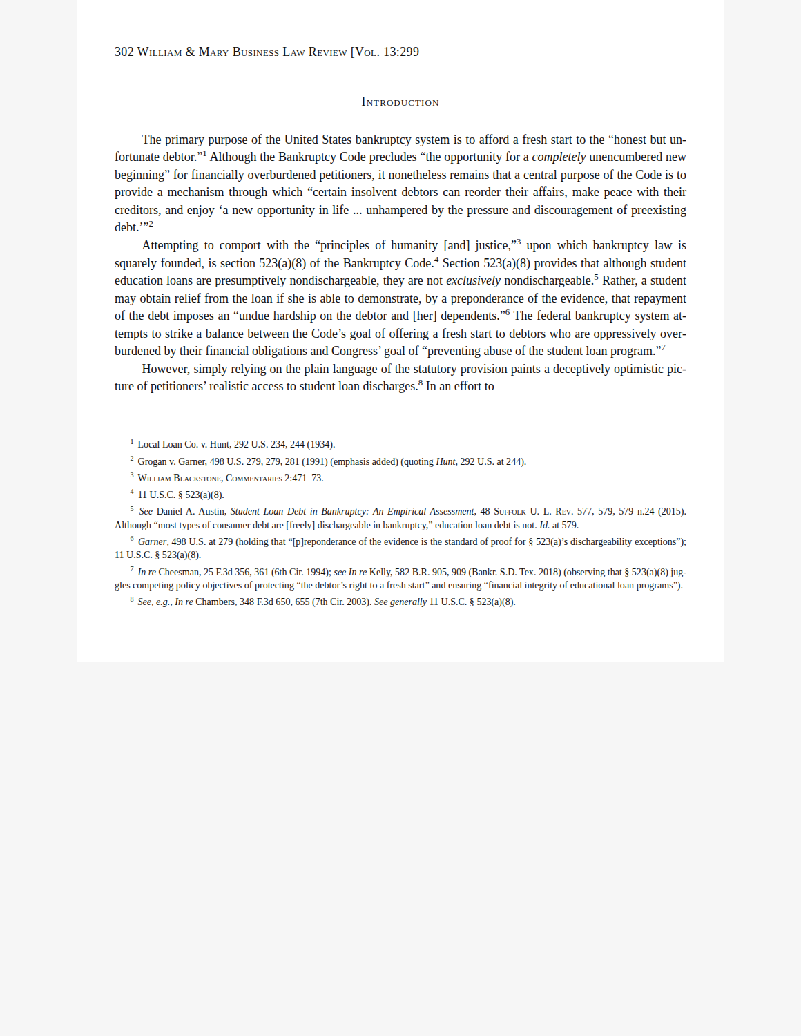302 William & Mary Business Law Review [Vol. 13:299
Introduction
The primary purpose of the United States bankruptcy system is to afford a fresh start to the “honest but unfortunate debtor.”1 Although the Bankruptcy Code precludes “the opportunity for a completely unencumbered new beginning” for financially overburdened petitioners, it nonetheless remains that a central purpose of the Code is to provide a mechanism through which “certain insolvent debtors can reorder their affairs, make peace with their creditors, and enjoy ‘a new opportunity in life ... unhampered by the pressure and discouragement of preexisting debt.’”2
Attempting to comport with the “principles of humanity [and] justice,”3 upon which bankruptcy law is squarely founded, is section 523(a)(8) of the Bankruptcy Code.4 Section 523(a)(8) provides that although student education loans are presumptively nondischargeable, they are not exclusively nondischargeable.5 Rather, a student may obtain relief from the loan if she is able to demonstrate, by a preponderance of the evidence, that repayment of the debt imposes an “undue hardship on the debtor and [her] dependents.”6 The federal bankruptcy system attempts to strike a balance between the Code’s goal of offering a fresh start to debtors who are oppressively overburdened by their financial obligations and Congress’ goal of “preventing abuse of the student loan program.”7
However, simply relying on the plain language of the statutory provision paints a deceptively optimistic picture of petitioners’ realistic access to student loan discharges.8 In an effort to
1 Local Loan Co. v. Hunt, 292 U.S. 234, 244 (1934).
2 Grogan v. Garner, 498 U.S. 279, 279, 281 (1991) (emphasis added) (quoting Hunt, 292 U.S. at 244).
3 William Blackstone, Commentaries 2:471–73.
4 11 U.S.C. § 523(a)(8).
5 See Daniel A. Austin, Student Loan Debt in Bankruptcy: An Empirical Assessment, 48 Suffolk U. L. Rev. 577, 579, 579 n.24 (2015). Although “most types of consumer debt are [freely] dischargeable in bankruptcy,” education loan debt is not. Id. at 579.
6 Garner, 498 U.S. at 279 (holding that “[p]reponderance of the evidence is the standard of proof for § 523(a)’s dischargeability exceptions”); 11 U.S.C. § 523(a)(8).
7 In re Cheesman, 25 F.3d 356, 361 (6th Cir. 1994); see In re Kelly, 582 B.R. 905, 909 (Bankr. S.D. Tex. 2018) (observing that § 523(a)(8) juggles competing policy objectives of protecting “the debtor’s right to a fresh start” and ensuring “financial integrity of educational loan programs”).
8 See, e.g., In re Chambers, 348 F.3d 650, 655 (7th Cir. 2003). See generally 11 U.S.C. § 523(a)(8).